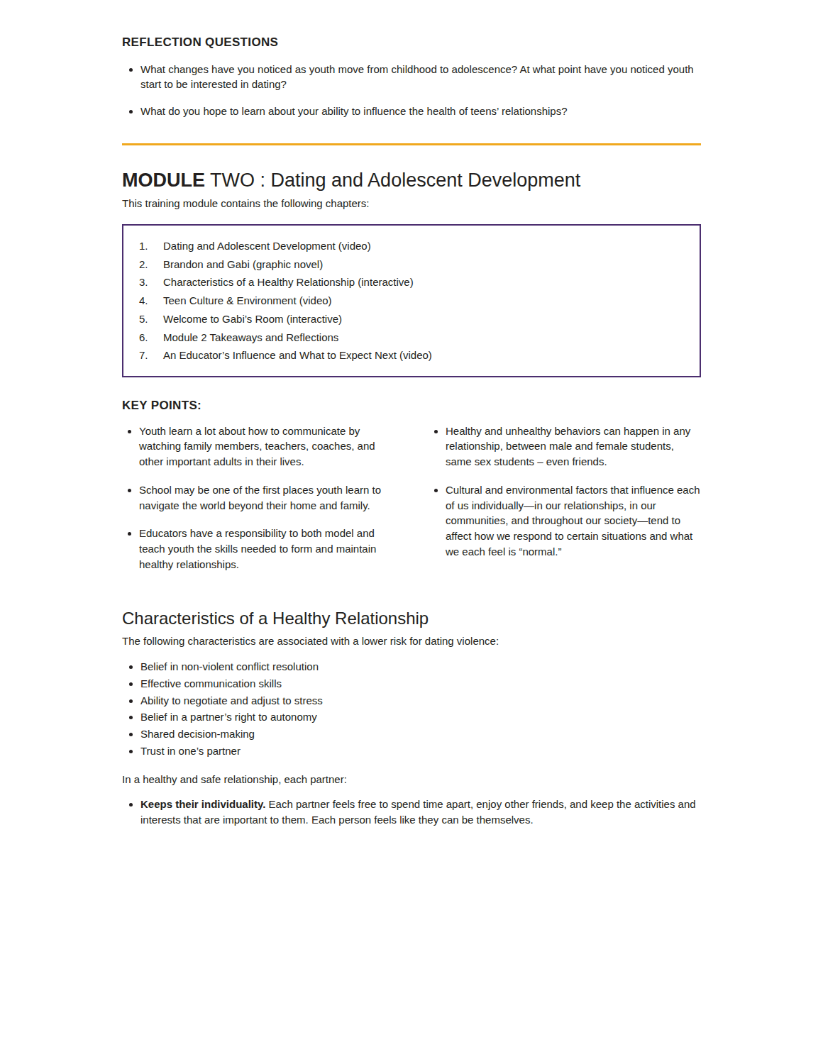REFLECTION QUESTIONS
What changes have you noticed as youth move from childhood to adolescence? At what point have you noticed youth start to be interested in dating?
What do you hope to learn about your ability to influence the health of teens’ relationships?
MODULE TWO : Dating and Adolescent Development
This training module contains the following chapters:
Dating and Adolescent Development (video)
Brandon and Gabi (graphic novel)
Characteristics of a Healthy Relationship (interactive)
Teen Culture & Environment (video)
Welcome to Gabi’s Room (interactive)
Module 2 Takeaways and Reflections
An Educator’s Influence and What to Expect Next (video)
KEY POINTS:
Youth learn a lot about how to communicate by watching family members, teachers, coaches, and other important adults in their lives.
School may be one of the first places youth learn to navigate the world beyond their home and family.
Educators have a responsibility to both model and teach youth the skills needed to form and maintain healthy relationships.
Healthy and unhealthy behaviors can happen in any relationship, between male and female students, same sex students – even friends.
Cultural and environmental factors that influence each of us individually—in our relationships, in our communities, and throughout our society—tend to affect how we respond to certain situations and what we each feel is “normal.”
Characteristics of a Healthy Relationship
The following characteristics are associated with a lower risk for dating violence:
Belief in non-violent conflict resolution
Effective communication skills
Ability to negotiate and adjust to stress
Belief in a partner’s right to autonomy
Shared decision-making
Trust in one’s partner
In a healthy and safe relationship, each partner:
Keeps their individuality. Each partner feels free to spend time apart, enjoy other friends, and keep the activities and interests that are important to them. Each person feels like they can be themselves.